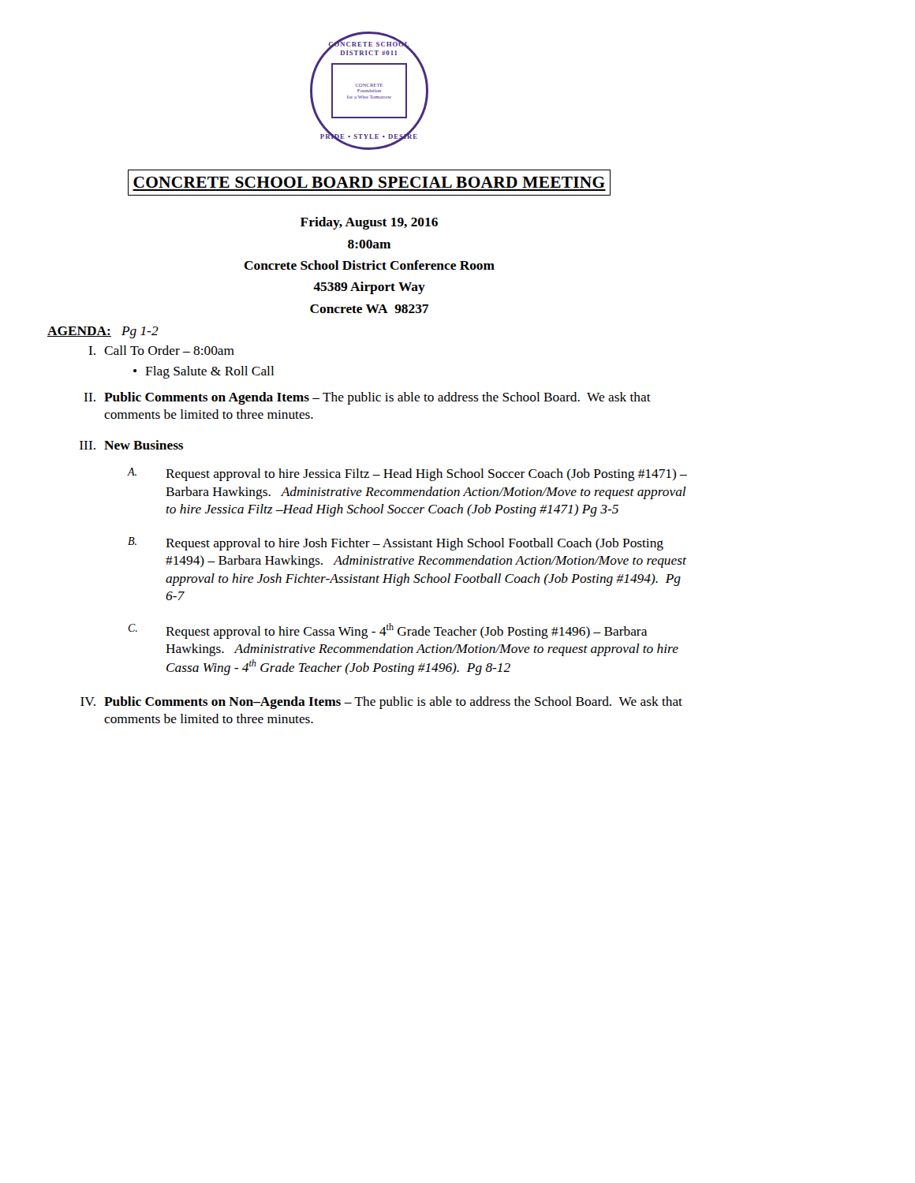CONCRETE SCHOOL DISTRICT #011
CONCRETE
Foundation
for a Wise Tomorrow
PRIDE • STYLE • DESIRE
CONCRETE SCHOOL BOARD SPECIAL BOARD MEETING
Friday, August 19, 2016
8:00am
Concrete School District Conference Room
45389 Airport Way
Concrete WA 98237
AGENDA: Pg 1-2
Call To Order – 8:00am
Flag Salute & Roll Call
Public Comments on Agenda Items – The public is able to address the School Board. We ask that comments be limited to three minutes.
New Business
Request approval to hire Jessica Filtz – Head High School Soccer Coach (Job Posting #1471) – Barbara Hawkings. Administrative Recommendation Action/Motion/Move to request approval to hire Jessica Filtz –Head High School Soccer Coach (Job Posting #1471) Pg 3-5
Request approval to hire Josh Fichter – Assistant High School Football Coach (Job Posting #1494) – Barbara Hawkings. Administrative Recommendation Action/Motion/Move to request approval to hire Josh Fichter-Assistant High School Football Coach (Job Posting #1494). Pg 6-7
Request approval to hire Cassa Wing - 4th Grade Teacher (Job Posting #1496) – Barbara Hawkings. Administrative Recommendation Action/Motion/Move to request approval to hire Cassa Wing - 4th Grade Teacher (Job Posting #1496). Pg 8-12
Public Comments on Non–Agenda Items – The public is able to address the School Board. We ask that comments be limited to three minutes.